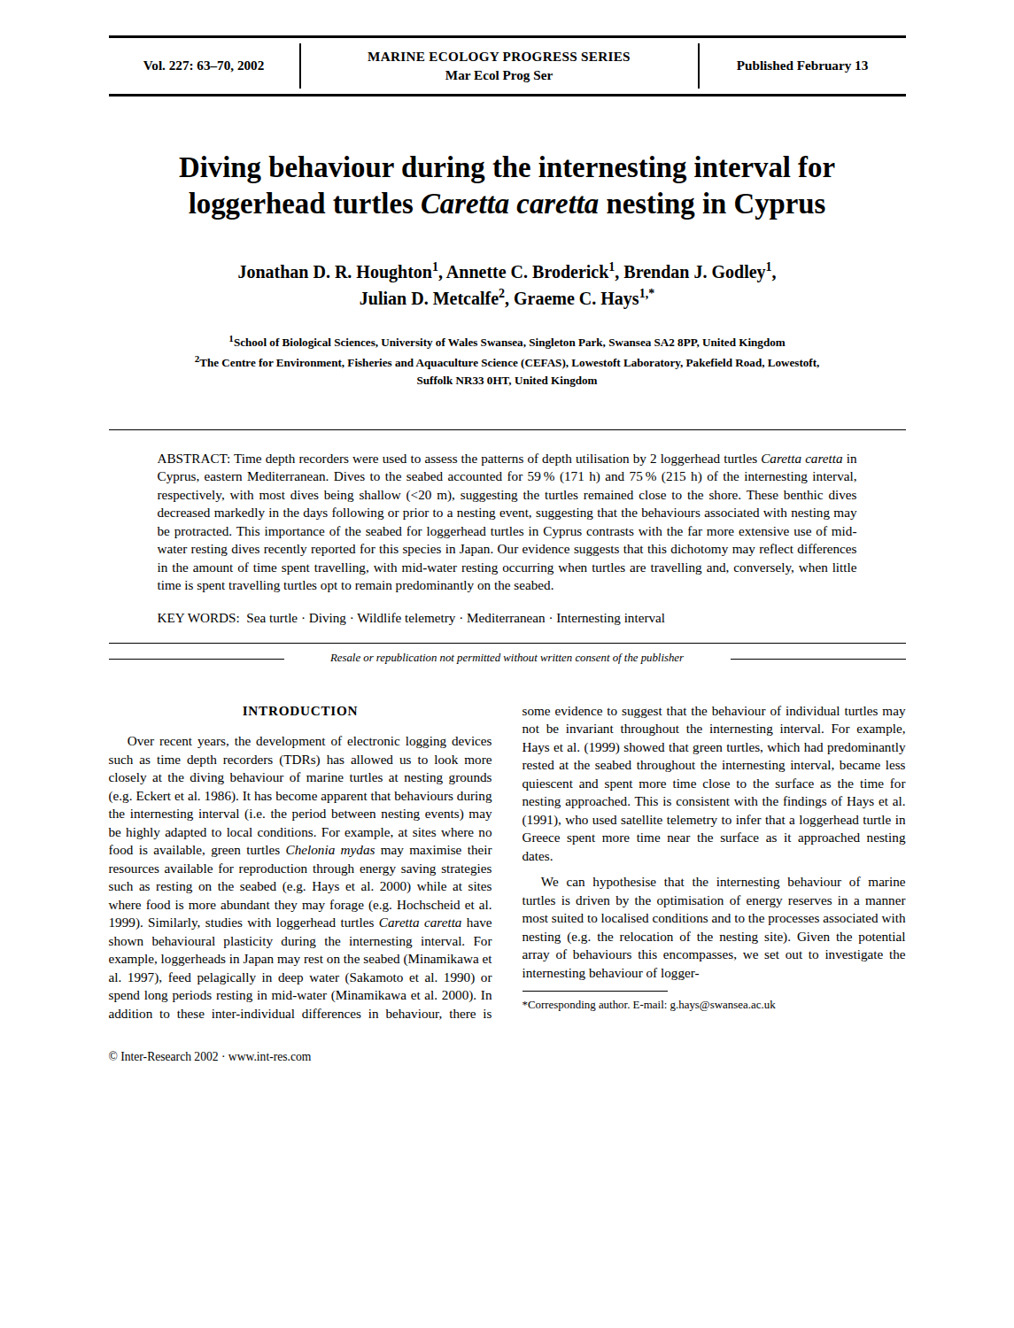| Vol. 227: 63–70, 2002 | MARINE ECOLOGY PROGRESS SERIES Mar Ecol Prog Ser | Published February 13 |
Diving behaviour during the internesting interval for loggerhead turtles Caretta caretta nesting in Cyprus
Jonathan D. R. Houghton1, Annette C. Broderick1, Brendan J. Godley1,
Julian D. Metcalfe2, Graeme C. Hays1,*
1School of Biological Sciences, University of Wales Swansea, Singleton Park, Swansea SA2 8PP, United Kingdom
2The Centre for Environment, Fisheries and Aquaculture Science (CEFAS), Lowestoft Laboratory, Pakefield Road, Lowestoft,
Suffolk NR33 0HT, United Kingdom
ABSTRACT: Time depth recorders were used to assess the patterns of depth utilisation by 2 loggerhead turtles Caretta caretta in Cyprus, eastern Mediterranean. Dives to the seabed accounted for 59 % (171 h) and 75 % (215 h) of the internesting interval, respectively, with most dives being shallow (<20 m), suggesting the turtles remained close to the shore. These benthic dives decreased markedly in the days following or prior to a nesting event, suggesting that the behaviours associated with nesting may be protracted. This importance of the seabed for loggerhead turtles in Cyprus contrasts with the far more extensive use of mid-water resting dives recently reported for this species in Japan. Our evidence suggests that this dichotomy may reflect differences in the amount of time spent travelling, with mid-water resting occurring when turtles are travelling and, conversely, when little time is spent travelling turtles opt to remain predominantly on the seabed.
KEY WORDS: Sea turtle · Diving · Wildlife telemetry · Mediterranean · Internesting interval
Resale or republication not permitted without written consent of the publisher
INTRODUCTION
Over recent years, the development of electronic logging devices such as time depth recorders (TDRs) has allowed us to look more closely at the diving behaviour of marine turtles at nesting grounds (e.g. Eckert et al. 1986). It has become apparent that behaviours during the internesting interval (i.e. the period between nesting events) may be highly adapted to local conditions. For example, at sites where no food is available, green turtles Chelonia mydas may maximise their resources available for reproduction through energy saving strategies such as resting on the seabed (e.g. Hays et al. 2000) while at sites where food is more abundant they may forage (e.g. Hochscheid et al. 1999). Similarly, studies with loggerhead turtles Caretta caretta have shown behavioural plasticity during the internesting interval. For example, loggerheads in Japan may rest on the seabed (Minamikawa et al. 1997), feed pelagically in deep water (Sakamoto et al. 1990) or spend long periods resting in mid-water (Minamikawa et al. 2000). In addition to these inter-individual differences in behaviour, there is some evidence to suggest that the behaviour of individual turtles may not be invariant throughout the internesting interval. For example, Hays et al. (1999) showed that green turtles, which had predominantly rested at the seabed throughout the internesting interval, became less quiescent and spent more time close to the surface as the time for nesting approached. This is consistent with the findings of Hays et al. (1991), who used satellite telemetry to infer that a loggerhead turtle in Greece spent more time near the surface as it approached nesting dates.
We can hypothesise that the internesting behaviour of marine turtles is driven by the optimisation of energy reserves in a manner most suited to localised conditions and to the processes associated with nesting (e.g. the relocation of the nesting site). Given the potential array of behaviours this encompasses, we set out to investigate the internesting behaviour of logger-
*Corresponding author. E-mail: g.hays@swansea.ac.uk
© Inter-Research 2002 · www.int-res.com